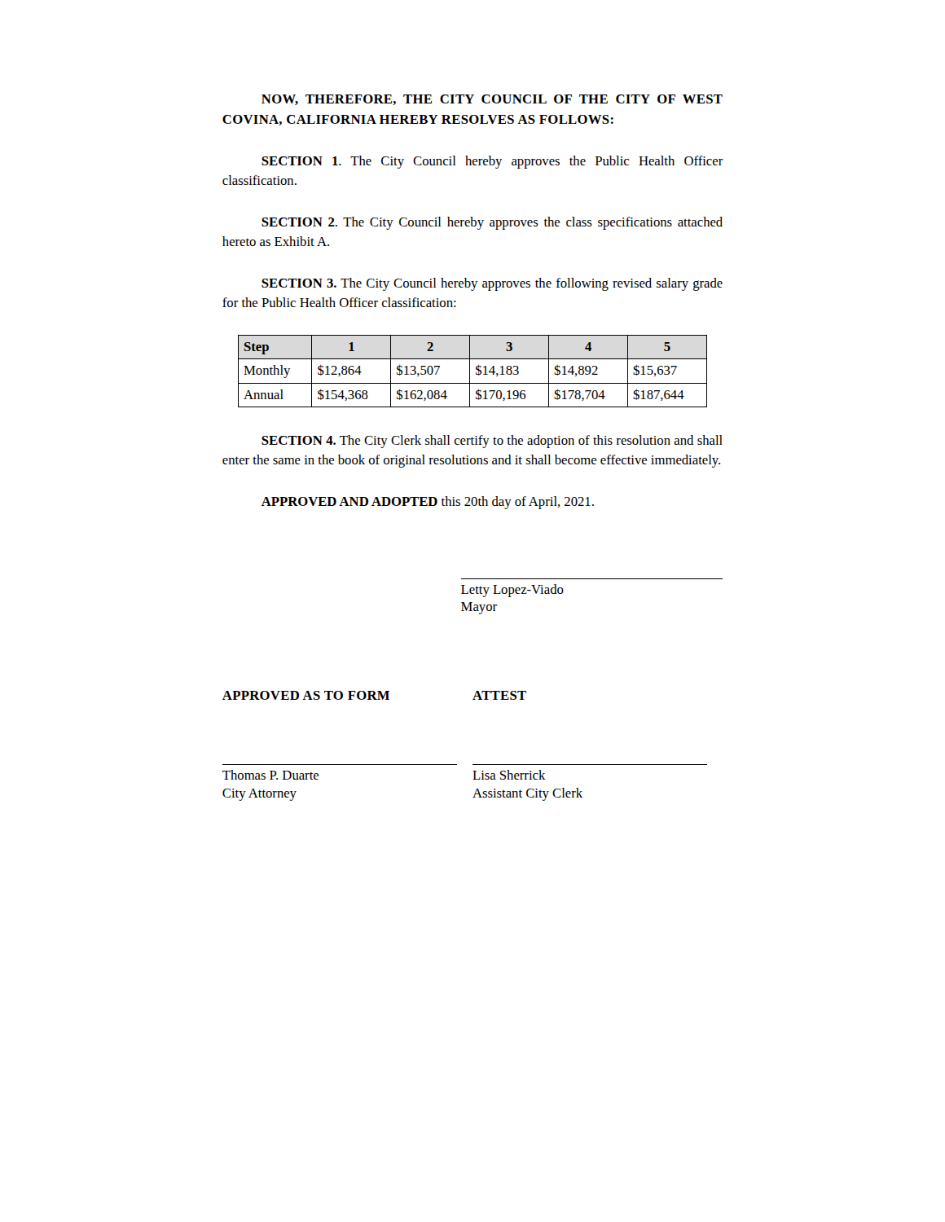NOW, THEREFORE, THE CITY COUNCIL OF THE CITY OF WEST COVINA, CALIFORNIA HEREBY RESOLVES AS FOLLOWS:
SECTION 1. The City Council hereby approves the Public Health Officer classification.
SECTION 2. The City Council hereby approves the class specifications attached hereto as Exhibit A.
SECTION 3. The City Council hereby approves the following revised salary grade for the Public Health Officer classification:
| Step | 1 | 2 | 3 | 4 | 5 |
| --- | --- | --- | --- | --- | --- |
| Monthly | $12,864 | $13,507 | $14,183 | $14,892 | $15,637 |
| Annual | $154,368 | $162,084 | $170,196 | $178,704 | $187,644 |
SECTION 4. The City Clerk shall certify to the adoption of this resolution and shall enter the same in the book of original resolutions and it shall become effective immediately.
APPROVED AND ADOPTED this 20th day of April, 2021.
Letty Lopez-Viado
Mayor
| APPROVED AS TO FORM | ATTEST |
| Thomas P. Duarte City Attorney | Lisa Sherrick Assistant City Clerk |